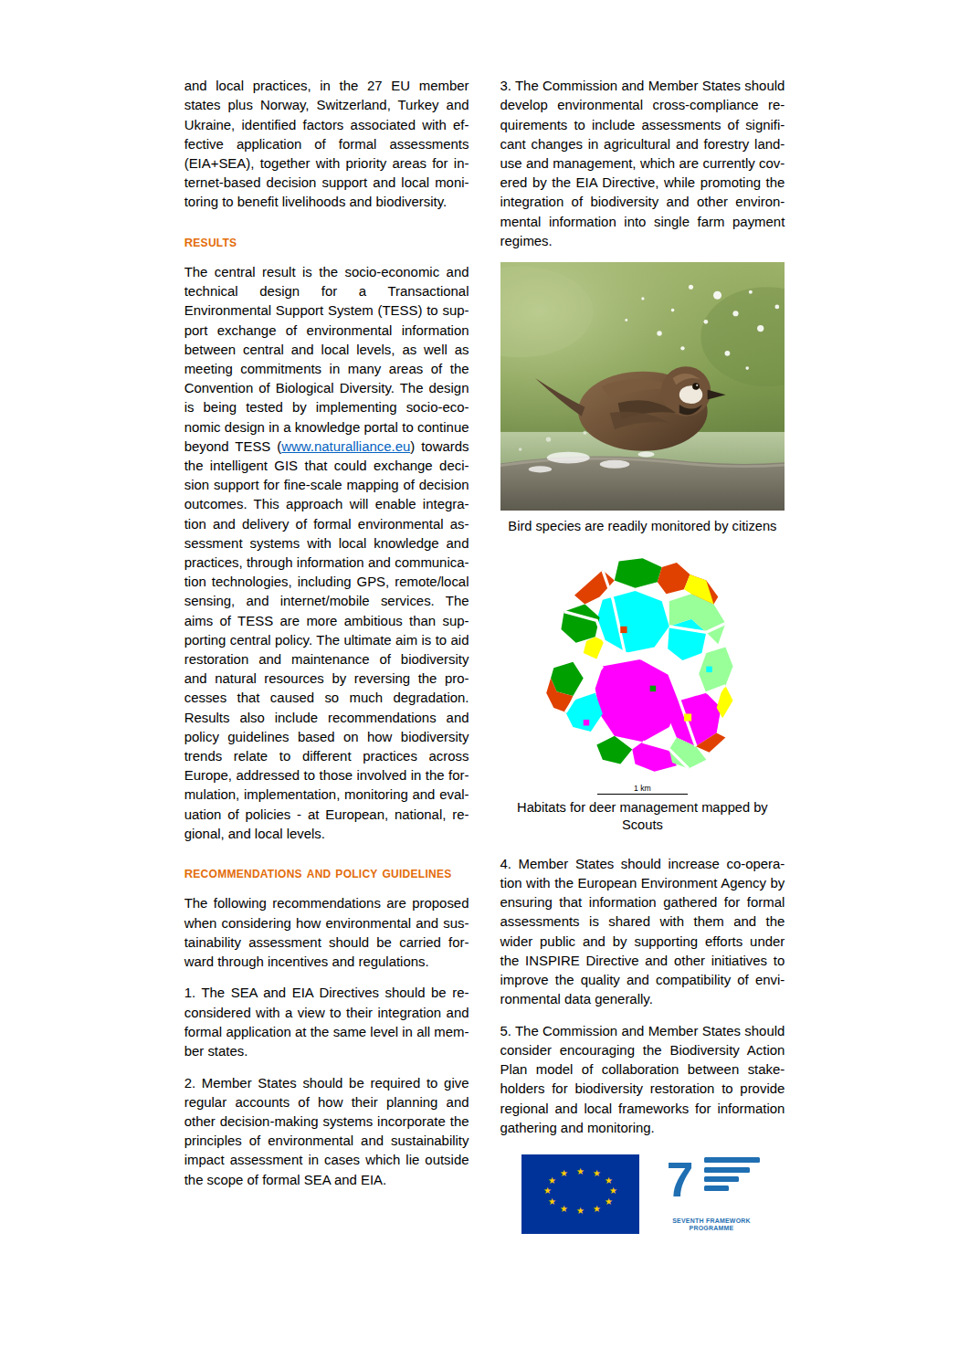and local practices, in the 27 EU member states plus Norway, Switzerland, Turkey and Ukraine, identified factors associated with effective application of formal assessments (EIA+SEA), together with priority areas for internet-based decision support and local monitoring to benefit livelihoods and biodiversity.
Results
The central result is the socio-economic and technical design for a Transactional Environmental Support System (TESS) to support exchange of environmental information between central and local levels, as well as meeting commitments in many areas of the Convention of Biological Diversity. The design is being tested by implementing socio-economic design in a knowledge portal to continue beyond TESS (www.naturalliance.eu) towards the intelligent GIS that could exchange decision support for fine-scale mapping of decision outcomes. This approach will enable integration and delivery of formal environmental assessment systems with local knowledge and practices, through information and communication technologies, including GPS, remote/local sensing, and internet/mobile services. The aims of TESS are more ambitious than supporting central policy. The ultimate aim is to aid restoration and maintenance of biodiversity and natural resources by reversing the processes that caused so much degradation. Results also include recommendations and policy guidelines based on how biodiversity trends relate to different practices across Europe, addressed to those involved in the formulation, implementation, monitoring and evaluation of policies - at European, national, regional, and local levels.
Recommendations and policy guidelines
The following recommendations are proposed when considering how environmental and sustainability assessment should be carried forward through incentives and regulations.
1. The SEA and EIA Directives should be reconsidered with a view to their integration and formal application at the same level in all member states.
2. Member States should be required to give regular accounts of how their planning and other decision-making systems incorporate the principles of environmental and sustainability impact assessment in cases which lie outside the scope of formal SEA and EIA.
3. The Commission and Member States should develop environmental cross-compliance requirements to include assessments of significant changes in agricultural and forestry land-use and management, which are currently covered by the EIA Directive, while promoting the integration of biodiversity and other environmental information into single farm payment regimes.
Bird species are readily monitored by citizens
1 km
Habitats for deer management mapped by Scouts
4. Member States should increase co-operation with the European Environment Agency by ensuring that information gathered for formal assessments is shared with them and the wider public and by supporting efforts under the INSPIRE Directive and other initiatives to improve the quality and compatibility of environmental data generally.
5. The Commission and Member States should consider encouraging the Biodiversity Action Plan model of collaboration between stakeholders for biodiversity restoration to provide regional and local frameworks for information gathering and monitoring.
★ ★ ★ ★ ★ ★ ★ ★ ★ ★ ★ ★
7
SEVENTH FRAMEWORK
PROGRAMME